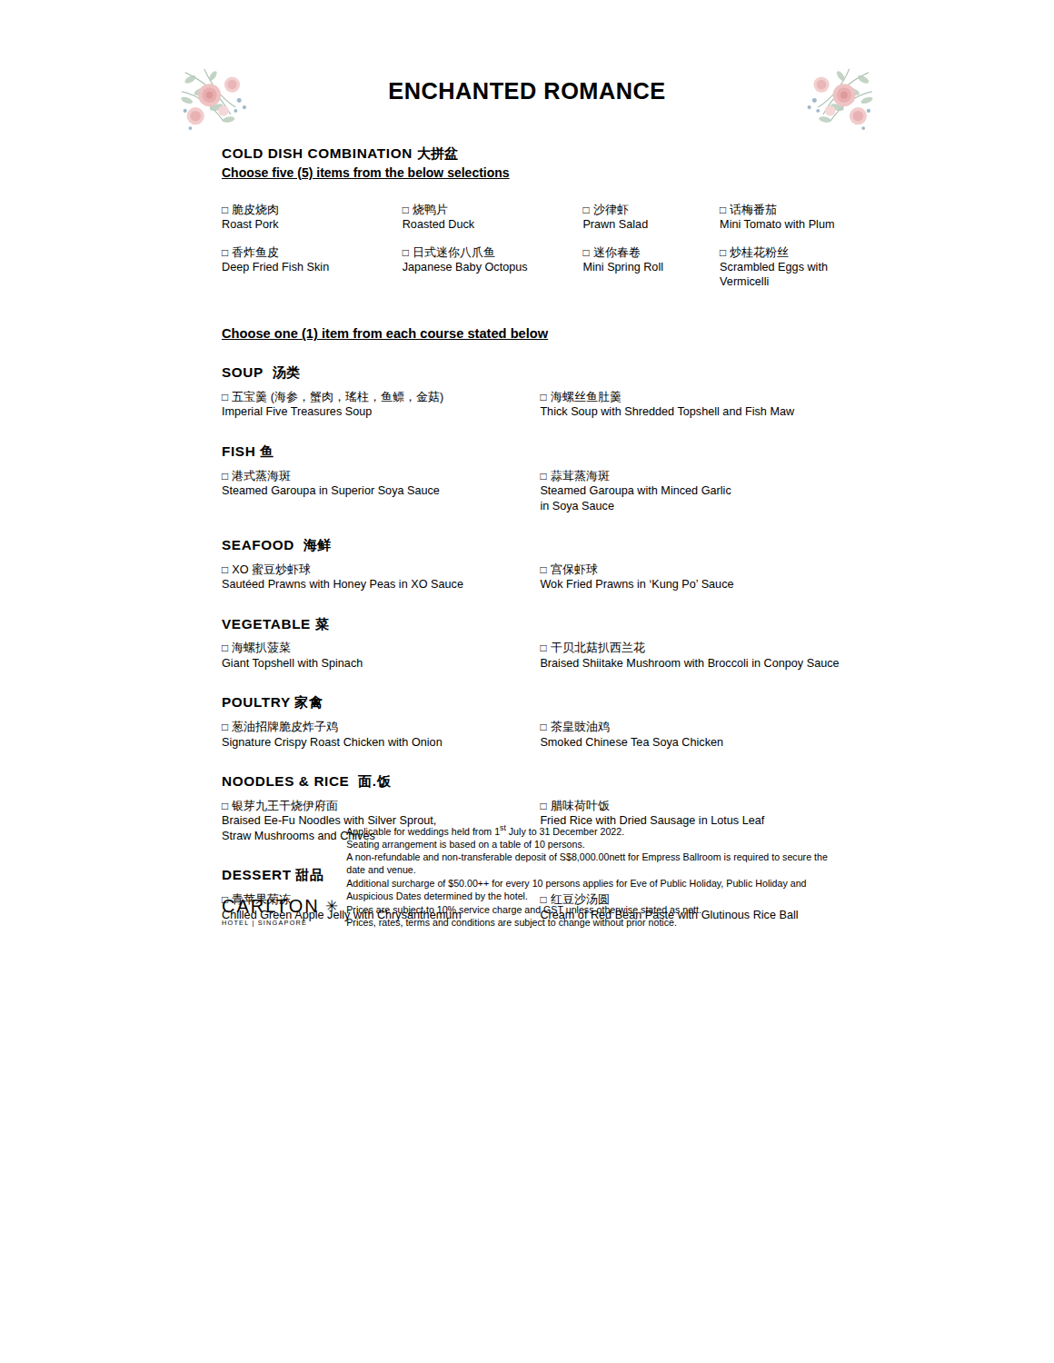ENCHANTED ROMANCE
COLD DISH COMBINATION 大拼盆
Choose five (5) items from the below selections
脆皮烧肉
Roast Pork
烧鸭片
Roasted Duck
沙律虾
Prawn Salad
话梅番茄
Mini Tomato with Plum
香炸鱼皮
Deep Fried Fish Skin
日式迷你八爪鱼
Japanese Baby Octopus
迷你春卷
Mini Spring Roll
炒桂花粉丝
Scrambled Eggs with Vermicelli
Choose one (1) item from each course stated below
SOUP 汤类
五宝羹 (海参，蟹肉，瑤柱，鱼鳔，金菇)
Imperial Five Treasures Soup
海螺丝鱼肚羹
Thick Soup with Shredded Topshell and Fish Maw
FISH 鱼
港式蒸海斑
Steamed Garoupa in Superior Soya Sauce
蒜茸蒸海斑
Steamed Garoupa with Minced Garlic
in Soya Sauce
SEAFOOD 海鲜
XO 蜜豆炒虾球
Sautéed Prawns with Honey Peas in XO Sauce
宫保虾球
Wok Fried Prawns in ‘Kung Po’ Sauce
VEGETABLE 菜
海螺扒菠菜
Giant Topshell with Spinach
干贝北菇扒西兰花
Braised Shiitake Mushroom with Broccoli in Conpoy Sauce
POULTRY 家禽
葱油招牌脆皮炸子鸡
Signature Crispy Roast Chicken with Onion
茶皇豉油鸡
Smoked Chinese Tea Soya Chicken
NOODLES & RICE 面.饭
银芽九王干烧伊府面
Braised Ee-Fu Noodles with Silver Sprout,
Straw Mushrooms and Chives
腊味荷叶饭
Fried Rice with Dried Sausage in Lotus Leaf
DESSERT 甜品
青苹果菊冻
Chilled Green Apple Jelly with Chrysanthemum
红豆沙汤圆
Cream of Red Bean Paste with Glutinous Rice Ball
CARLTON✳
HOTEL | SINGAPORE
Applicable for weddings held from 1st July to 31 December 2022.
Seating arrangement is based on a table of 10 persons.
A non-refundable and non-transferable deposit of S$8,000.00nett for Empress Ballroom is required to secure the date and venue.
Additional surcharge of $50.00++ for every 10 persons applies for Eve of Public Holiday, Public Holiday and Auspicious Dates determined by the hotel.
Prices are subject to 10% service charge and GST unless otherwise stated as nett.
Prices, rates, terms and conditions are subject to change without prior notice.